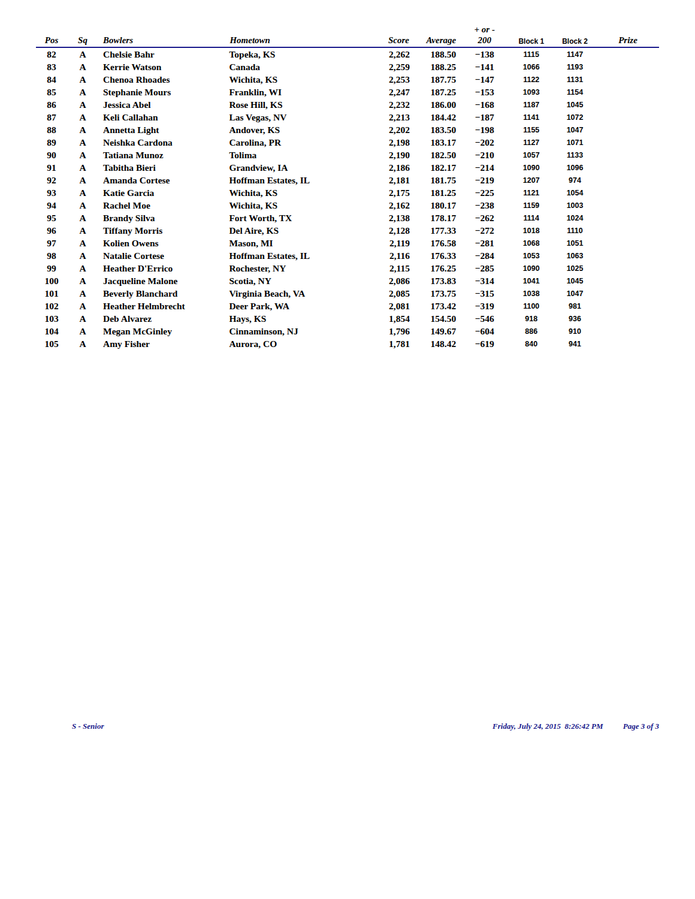| | | | | | | + or - | | | |
| --- | --- | --- | --- | --- | --- | --- | --- | --- | --- |
| Pos | Sq | Bowlers | Hometown | Score | Average | 200 | Block 1 | Block 2 | Prize |
| 82 | A | Chelsie Bahr | Topeka, KS | 2,262 | 188.50 | −138 | 1115 | 1147 | |
| 83 | A | Kerrie Watson | Canada | 2,259 | 188.25 | −141 | 1066 | 1193 | |
| 84 | A | Chenoa Rhoades | Wichita, KS | 2,253 | 187.75 | −147 | 1122 | 1131 | |
| 85 | A | Stephanie Mours | Franklin, WI | 2,247 | 187.25 | −153 | 1093 | 1154 | |
| 86 | A | Jessica Abel | Rose Hill, KS | 2,232 | 186.00 | −168 | 1187 | 1045 | |
| 87 | A | Keli Callahan | Las Vegas, NV | 2,213 | 184.42 | −187 | 1141 | 1072 | |
| 88 | A | Annetta Light | Andover, KS | 2,202 | 183.50 | −198 | 1155 | 1047 | |
| 89 | A | Neishka Cardona | Carolina, PR | 2,198 | 183.17 | −202 | 1127 | 1071 | |
| 90 | A | Tatiana Munoz | Tolima | 2,190 | 182.50 | −210 | 1057 | 1133 | |
| 91 | A | Tabitha Bieri | Grandview, IA | 2,186 | 182.17 | −214 | 1090 | 1096 | |
| 92 | A | Amanda Cortese | Hoffman Estates, IL | 2,181 | 181.75 | −219 | 1207 | 974 | |
| 93 | A | Katie Garcia | Wichita, KS | 2,175 | 181.25 | −225 | 1121 | 1054 | |
| 94 | A | Rachel Moe | Wichita, KS | 2,162 | 180.17 | −238 | 1159 | 1003 | |
| 95 | A | Brandy Silva | Fort Worth, TX | 2,138 | 178.17 | −262 | 1114 | 1024 | |
| 96 | A | Tiffany Morris | Del Aire, KS | 2,128 | 177.33 | −272 | 1018 | 1110 | |
| 97 | A | Kolien Owens | Mason, MI | 2,119 | 176.58 | −281 | 1068 | 1051 | |
| 98 | A | Natalie Cortese | Hoffman Estates, IL | 2,116 | 176.33 | −284 | 1053 | 1063 | |
| 99 | A | Heather D'Errico | Rochester, NY | 2,115 | 176.25 | −285 | 1090 | 1025 | |
| 100 | A | Jacqueline Malone | Scotia, NY | 2,086 | 173.83 | −314 | 1041 | 1045 | |
| 101 | A | Beverly Blanchard | Virginia Beach, VA | 2,085 | 173.75 | −315 | 1038 | 1047 | |
| 102 | A | Heather Helmbrecht | Deer Park, WA | 2,081 | 173.42 | −319 | 1100 | 981 | |
| 103 | A | Deb Alvarez | Hays, KS | 1,854 | 154.50 | −546 | 918 | 936 | |
| 104 | A | Megan McGinley | Cinnaminson, NJ | 1,796 | 149.67 | −604 | 886 | 910 | |
| 105 | A | Amy Fisher | Aurora, CO | 1,781 | 148.42 | −619 | 840 | 941 | |
S - Senior
Friday, July 24, 2015 8:26:42 PM Page 3 of 3